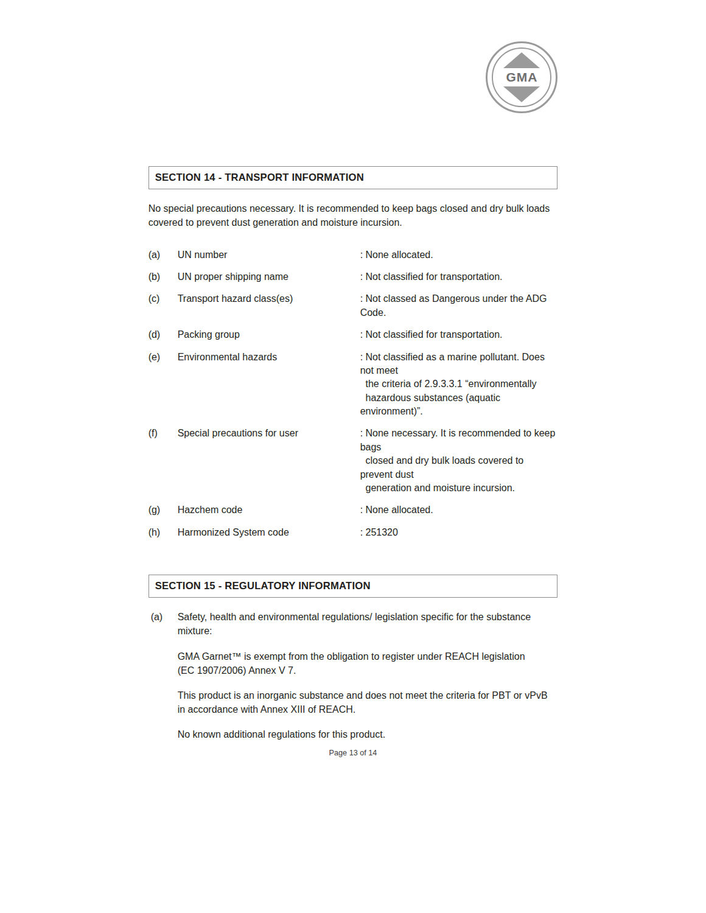GMA
SECTION 14 - TRANSPORT INFORMATION
No special precautions necessary. It is recommended to keep bags closed and dry bulk loads covered to prevent dust generation and moisture incursion.
| (a) | UN number | : None allocated. |
| (b) | UN proper shipping name | : Not classified for transportation. |
| (c) | Transport hazard class(es) | : Not classed as Dangerous under the ADG Code. |
| (d) | Packing group | : Not classified for transportation. |
| (e) | Environmental hazards | : Not classified as a marine pollutant. Does not meet the criteria of 2.9.3.3.1 “environmentally hazardous substances (aquatic environment)”. |
| (f) | Special precautions for user | : None necessary. It is recommended to keep bags closed and dry bulk loads covered to prevent dust generation and moisture incursion. |
| (g) | Hazchem code | : None allocated. |
| (h) | Harmonized System code | : 251320 |
SECTION 15 - REGULATORY INFORMATION
(a)
Safety, health and environmental regulations/ legislation specific for the substance mixture:
GMA Garnet™ is exempt from the obligation to register under REACH legislation
(EC 1907/2006) Annex V 7.
This product is an inorganic substance and does not meet the criteria for PBT or vPvB in accordance with Annex XIII of REACH.
No known additional regulations for this product.
Page 13 of 14